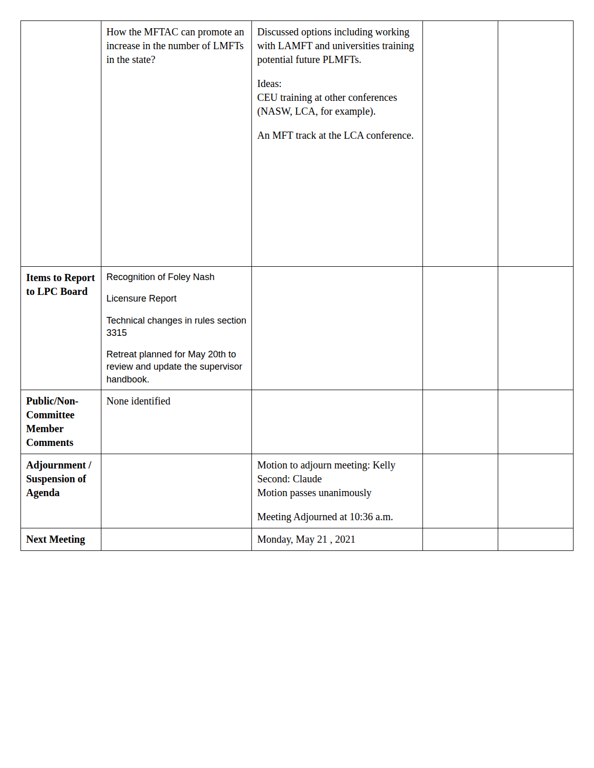| | How the MFTAC can promote an increase in the number of LMFTs in the state? | Discussed options including working with LAMFT and universities training potential future PLMFTs. Ideas: CEU training at other conferences (NASW, LCA, for example). An MFT track at the LCA conference. | | |
| Items to Report to LPC Board | Recognition of Foley Nash Licensure Report Technical changes in rules section 3315 Retreat planned for May 20th to review and update the supervisor handbook. | | | |
| Public/Non-Committee Member Comments | None identified | | | |
| Adjournment / Suspension of Agenda | | Motion to adjourn meeting: Kelly Second: Claude Motion passes unanimously Meeting Adjourned at 10:36 a.m. | | |
| Next Meeting | | Monday, May 21 , 2021 | | |